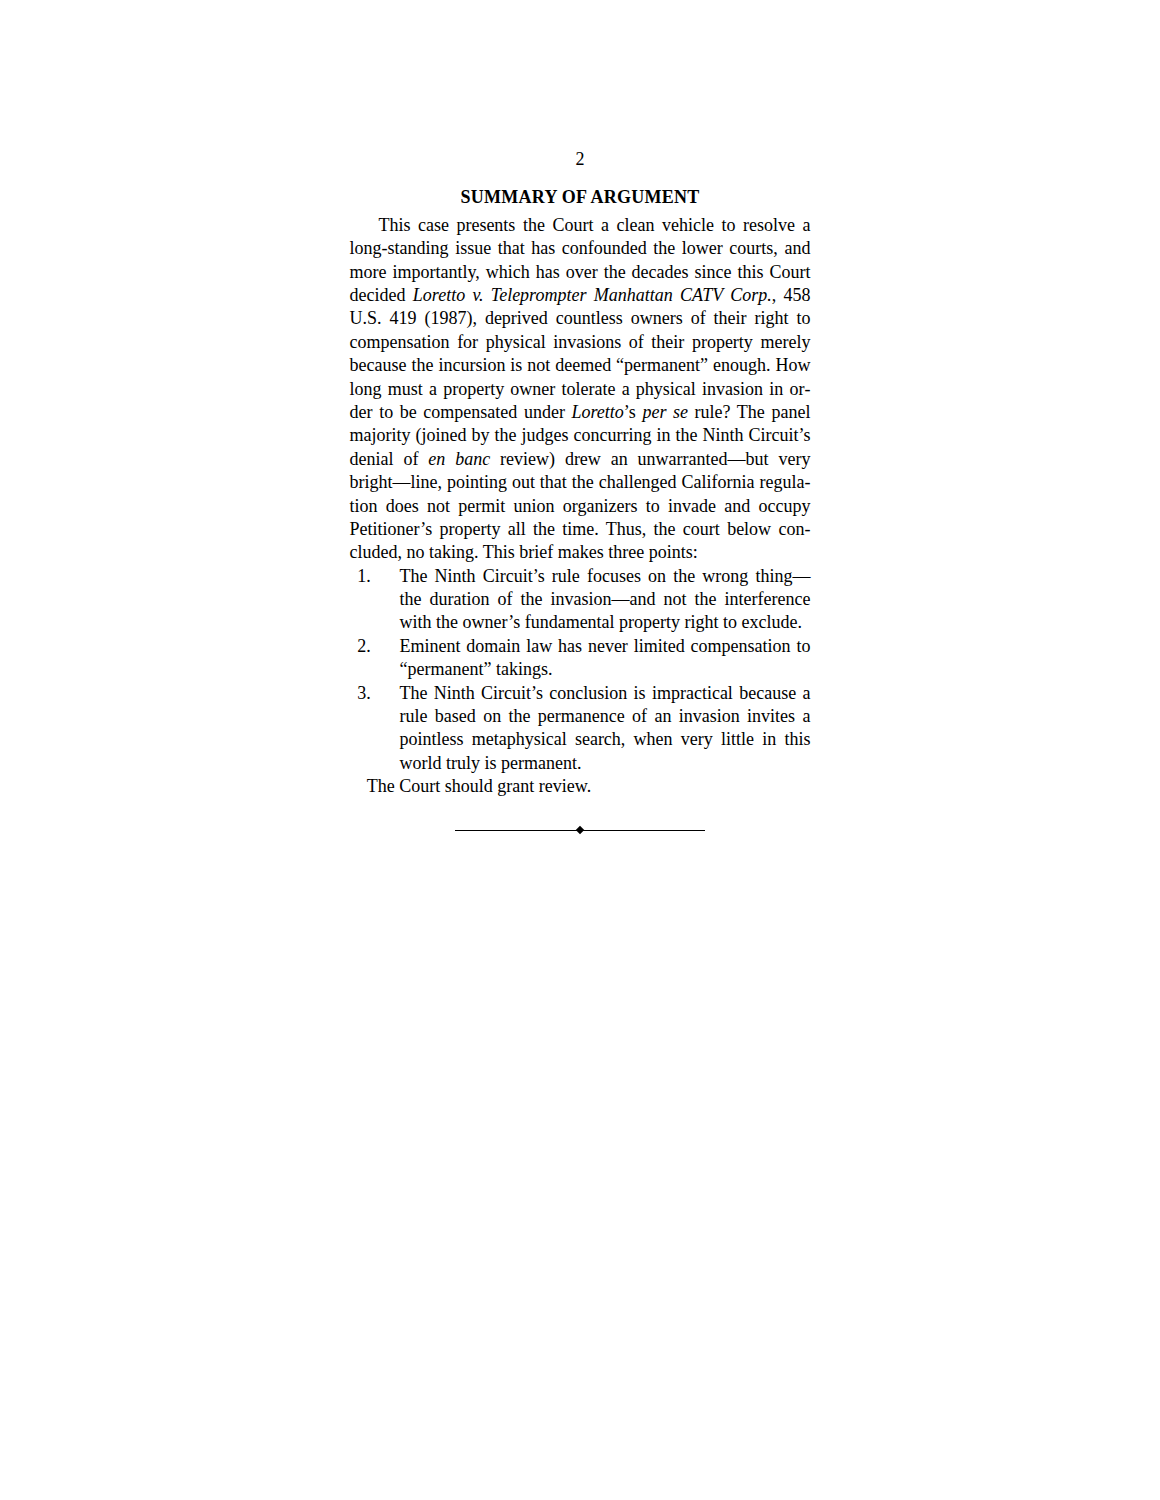2
SUMMARY OF ARGUMENT
This case presents the Court a clean vehicle to resolve a long-standing issue that has confounded the lower courts, and more importantly, which has over the decades since this Court decided Loretto v. Teleprompter Manhattan CATV Corp., 458 U.S. 419 (1987), deprived countless owners of their right to compensation for physical invasions of their property merely because the incursion is not deemed “permanent” enough. How long must a property owner tolerate a physical invasion in order to be compensated under Loretto’s per se rule? The panel majority (joined by the judges concurring in the Ninth Circuit’s denial of en banc review) drew an unwarranted—but very bright—line, pointing out that the challenged California regulation does not permit union organizers to invade and occupy Petitioner’s property all the time. Thus, the court below concluded, no taking. This brief makes three points:
1. The Ninth Circuit’s rule focuses on the wrong thing—the duration of the invasion—and not the interference with the owner’s fundamental property right to exclude.
2. Eminent domain law has never limited compensation to “permanent” takings.
3. The Ninth Circuit’s conclusion is impractical because a rule based on the permanence of an invasion invites a pointless metaphysical search, when very little in this world truly is permanent.
The Court should grant review.